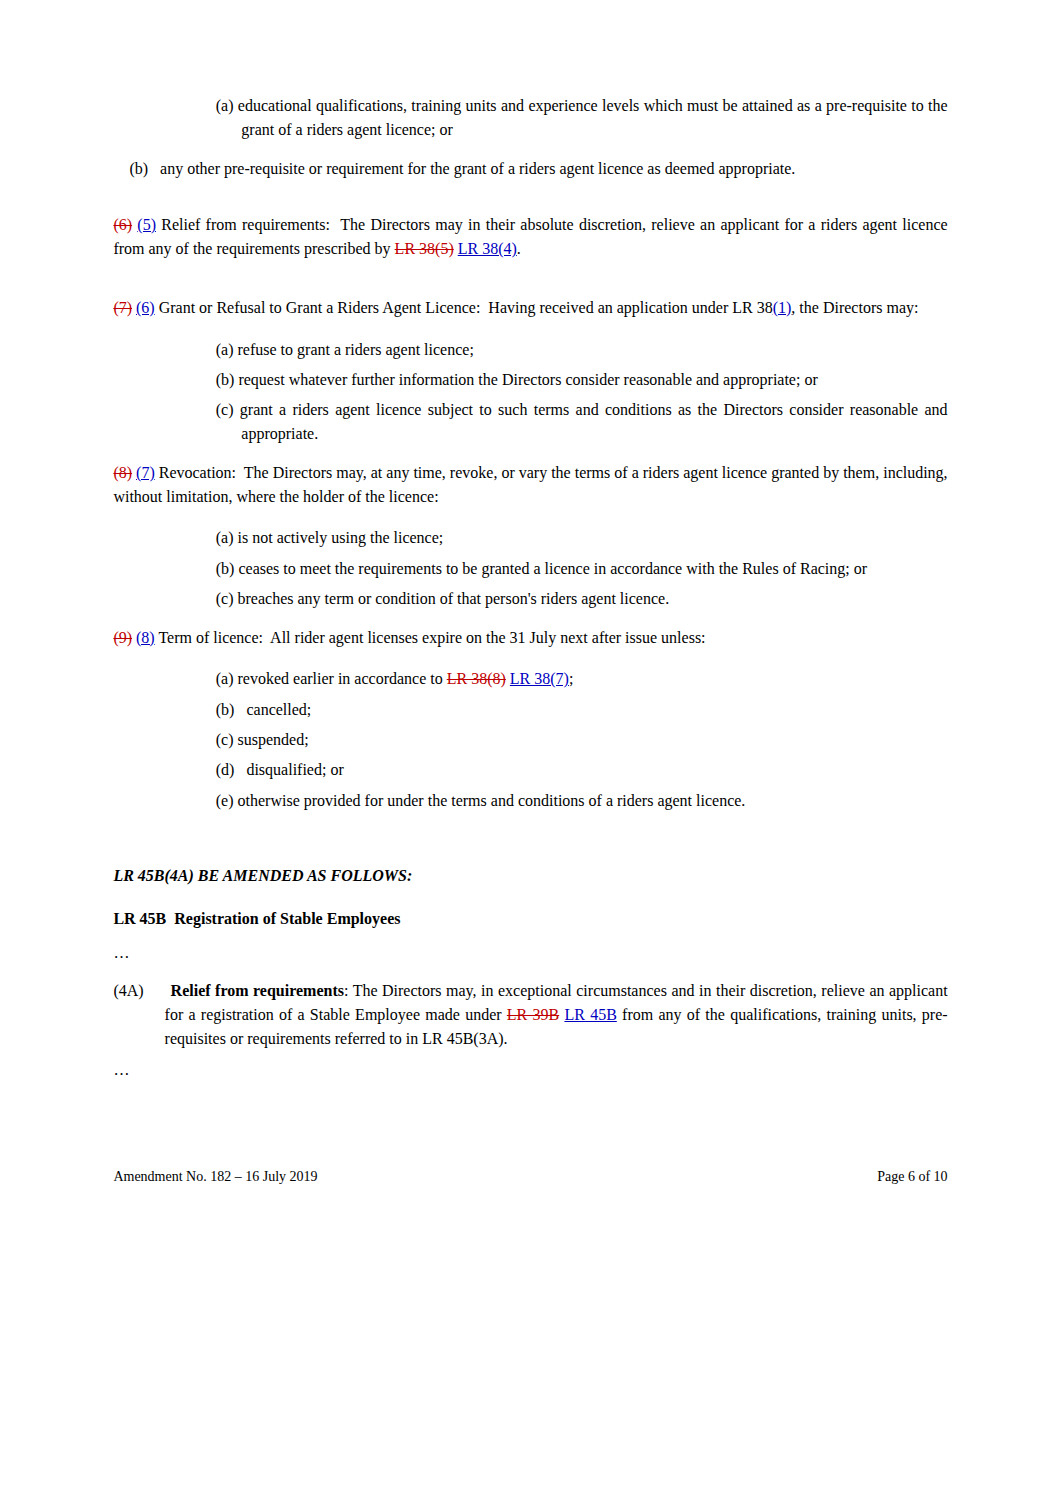(a) educational qualifications, training units and experience levels which must be attained as a pre-requisite to the grant of a riders agent licence; or
(b) any other pre-requisite or requirement for the grant of a riders agent licence as deemed appropriate.
(6) (5) Relief from requirements: The Directors may in their absolute discretion, relieve an applicant for a riders agent licence from any of the requirements prescribed by LR 38(5) LR 38(4).
(7) (6) Grant or Refusal to Grant a Riders Agent Licence: Having received an application under LR 38(1), the Directors may:
(a) refuse to grant a riders agent licence;
(b) request whatever further information the Directors consider reasonable and appropriate; or
(c) grant a riders agent licence subject to such terms and conditions as the Directors consider reasonable and appropriate.
(8) (7) Revocation: The Directors may, at any time, revoke, or vary the terms of a riders agent licence granted by them, including, without limitation, where the holder of the licence:
(a) is not actively using the licence;
(b) ceases to meet the requirements to be granted a licence in accordance with the Rules of Racing; or
(c) breaches any term or condition of that person's riders agent licence.
(9) (8) Term of licence: All rider agent licenses expire on the 31 July next after issue unless:
(a) revoked earlier in accordance to LR 38(8) LR 38(7);
(b) cancelled;
(c) suspended;
(d) disqualified; or
(e) otherwise provided for under the terms and conditions of a riders agent licence.
LR 45B(4A) BE AMENDED AS FOLLOWS:
LR 45B Registration of Stable Employees
…
(4A) Relief from requirements: The Directors may, in exceptional circumstances and in their discretion, relieve an applicant for a registration of a Stable Employee made under LR 39B LR 45B from any of the qualifications, training units, pre-requisites or requirements referred to in LR 45B(3A).
…
Amendment No. 182 – 16 July 2019 Page 6 of 10